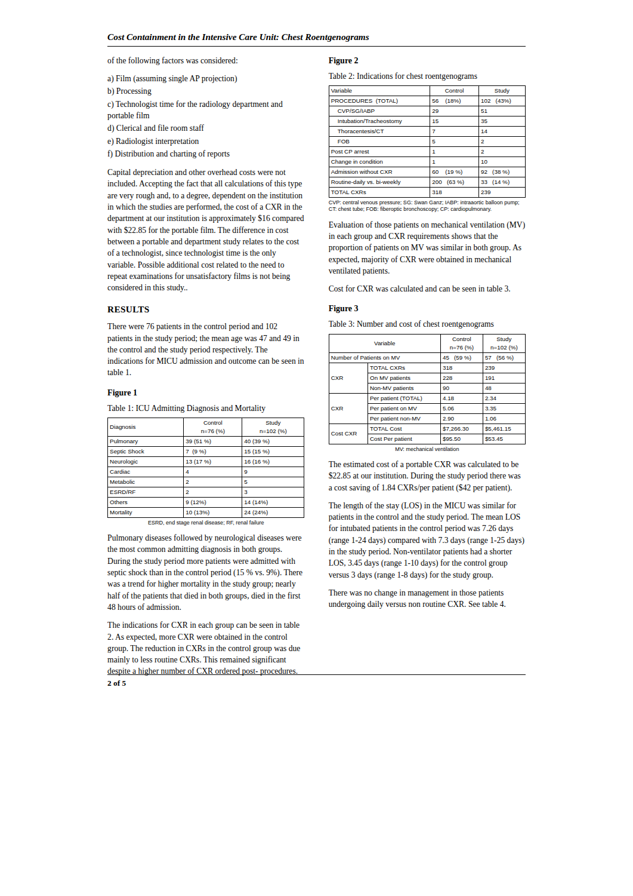Cost Containment in the Intensive Care Unit: Chest Roentgenograms
of the following factors was considered:
a) Film (assuming single AP projection)
b) Processing
c) Technologist time for the radiology department and portable film
d) Clerical and file room staff
e) Radiologist interpretation
f) Distribution and charting of reports
Capital depreciation and other overhead costs were not included. Accepting the fact that all calculations of this type are very rough and, to a degree, dependent on the institution in which the studies are performed, the cost of a CXR in the department at our institution is approximately $16 compared with $22.85 for the portable film. The difference in cost between a portable and department study relates to the cost of a technologist, since technologist time is the only variable. Possible additional cost related to the need to repeat examinations for unsatisfactory films is not being considered in this study..
RESULTS
There were 76 patients in the control period and 102 patients in the study period; the mean age was 47 and 49 in the control and the study period respectively. The indications for MICU admission and outcome can be seen in table 1.
Figure 1
Table 1: ICU Admitting Diagnosis and Mortality
| Diagnosis | Control n=76 (%) | Study n=102 (%) |
| --- | --- | --- |
| Pulmonary | 39 (51 %) | 40 (39 %) |
| Septic Shock | 7 (9 %) | 15 (15 %) |
| Neurologic | 13 (17 %) | 16 (16 %) |
| Cardiac | 4 | 9 |
| Metabolic | 2 | 5 |
| ESRD/RF | 2 | 3 |
| Others | 9 (12%) | 14 (14%) |
| Mortality | 10 (13%) | 24 (24%) |
ESRD, end stage renal disease; RF, renal failure
Pulmonary diseases followed by neurological diseases were the most common admitting diagnosis in both groups. During the study period more patients were admitted with septic shock than in the control period (15 % vs. 9%). There was a trend for higher mortality in the study group; nearly half of the patients that died in both groups, died in the first 48 hours of admission.
The indications for CXR in each group can be seen in table 2. As expected, more CXR were obtained in the control group. The reduction in CXRs in the control group was due mainly to less routine CXRs. This remained significant despite a higher number of CXR ordered post- procedures.
Figure 2
Table 2: Indications for chest roentgenograms
| Variable | Control | Study |
| --- | --- | --- |
| PROCEDURES (TOTAL) | 56 (18%) | 102 (43%) |
| CVP/SG/IABP | 29 | 51 |
| Intubation/Tracheostomy | 15 | 35 |
| Thoracentesis/CT | 7 | 14 |
| FOB | 5 | 2 |
| Post CP arrest | 1 | 2 |
| Change in condition | 1 | 10 |
| Admission without CXR | 60 (19 %) | 92 (38 %) |
| Routine-daily vs. bi-weekly | 200 (63 %) | 33 (14 %) |
| TOTAL CXRs | 318 | 239 |
CVP: central venous pressure; SG: Swan Ganz; IABP: intraaortic balloon pump; CT: chest tube; FOB: fiberoptic bronchoscopy; CP: cardiopulmonary.
Evaluation of those patients on mechanical ventilation (MV) in each group and CXR requirements shows that the proportion of patients on MV was similar in both group. As expected, majority of CXR were obtained in mechanical ventilated patients.
Cost for CXR was calculated and can be seen in table 3.
Figure 3
Table 3: Number and cost of chest roentgenograms
| Variable | Control n=76 (%) | Study n=102 (%) |
| --- | --- | --- |
| Number of Patients on MV | 45 (59 %) | 57 (56 %) |
| CXR | TOTAL CXRs | 318 | 239 |
| On MV patients | 228 | 191 |
| Non-MV patients | 90 | 48 |
| CXR | Per patient (TOTAL) | 4.18 | 2.34 |
| Per patient on MV | 5.06 | 3.35 |
| Per patient non-MV | 2.90 | 1.06 |
| Cost CXR | TOTAL Cost | $7,266.30 | $5,461.15 |
| Cost Per patient | $95.50 | $53.45 |
MV: mechanical ventilation
The estimated cost of a portable CXR was calculated to be $22.85 at our institution. During the study period there was a cost saving of 1.84 CXRs/per patient ($42 per patient).
The length of the stay (LOS) in the MICU was similar for patients in the control and the study period. The mean LOS for intubated patients in the control period was 7.26 days (range 1-24 days) compared with 7.3 days (range 1-25 days) in the study period. Non-ventilator patients had a shorter LOS, 3.45 days (range 1-10 days) for the control group versus 3 days (range 1-8 days) for the study group.
There was no change in management in those patients undergoing daily versus non routine CXR. See table 4.
2 of 5